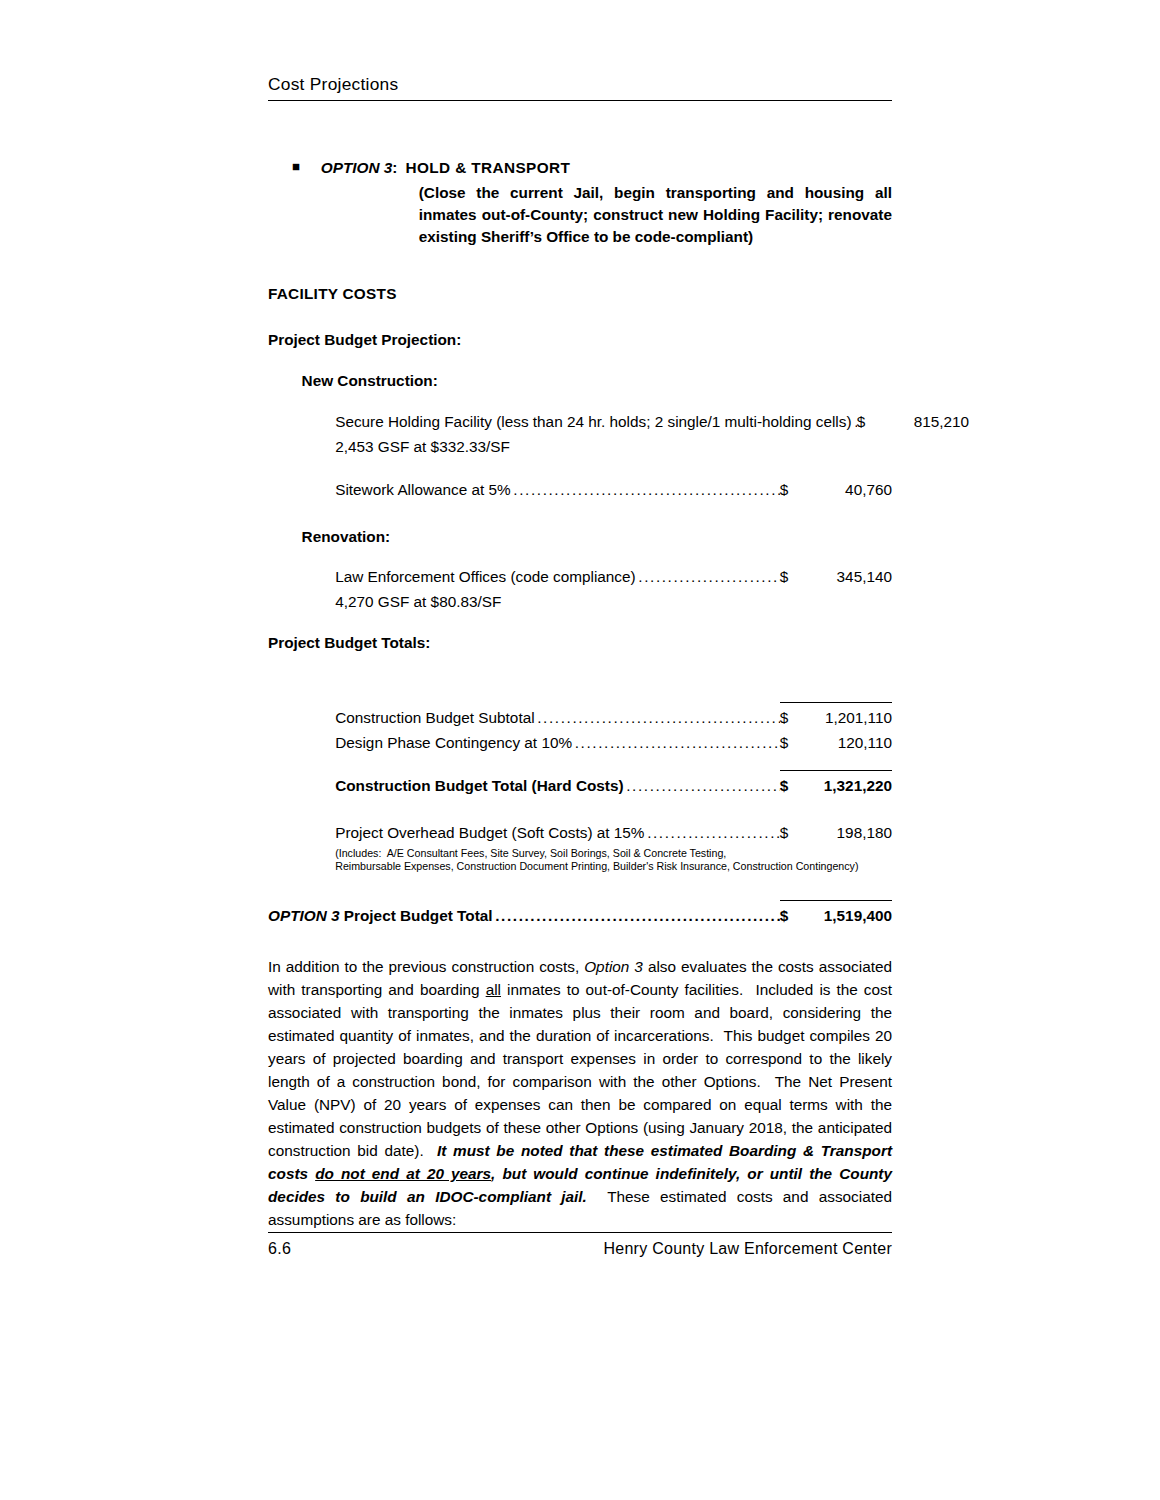Cost Projections
OPTION 3:
HOLD & TRANSPORT
(Close the current Jail, begin transporting and housing all inmates out-of-County; construct new Holding Facility; renovate existing Sheriff’s Office to be code-compliant)
FACILITY COSTS
Project Budget Projection:
New Construction:
Secure Holding Facility (less than 24 hr. holds; 2 single/1 multi-holding cells) .......................................................................................................................................................... $ 815,210
2,453 GSF at $332.33/SF
Sitework Allowance at 5% .......................................................................................................................................................... $ 40,760
Renovation:
Law Enforcement Offices (code compliance) .......................................................................................................................................................... $ 345,140
4,270 GSF at $80.83/SF
Project Budget Totals:
Construction Budget Subtotal .......................................................................................................................................................... $ 1,201,110
Design Phase Contingency at 10% .......................................................................................................................................................... $ 120,110
Construction Budget Total (Hard Costs) .......................................................................................................................................................... $ 1,321,220
Project Overhead Budget (Soft Costs) at 15% .......................................................................................................................................................... $ 198,180
(Includes: A/E Consultant Fees, Site Survey, Soil Borings, Soil & Concrete Testing,
Reimbursable Expenses, Construction Document Printing, Builder's Risk Insurance, Construction Contingency)
OPTION 3 Project Budget Total .......................................................................................................................................................... $ 1,519,400
In addition to the previous construction costs, Option 3 also evaluates the costs associated with transporting and boarding all inmates to out-of-County facilities. Included is the cost associated with transporting the inmates plus their room and board, considering the estimated quantity of inmates, and the duration of incarcerations. This budget compiles 20 years of projected boarding and transport expenses in order to correspond to the likely length of a construction bond, for comparison with the other Options. The Net Present Value (NPV) of 20 years of expenses can then be compared on equal terms with the estimated construction budgets of these other Options (using January 2018, the anticipated construction bid date). It must be noted that these estimated Boarding & Transport costs do not end at 20 years, but would continue indefinitely, or until the County decides to build an IDOC-compliant jail. These estimated costs and associated assumptions are as follows:
6.6
Henry County Law Enforcement Center